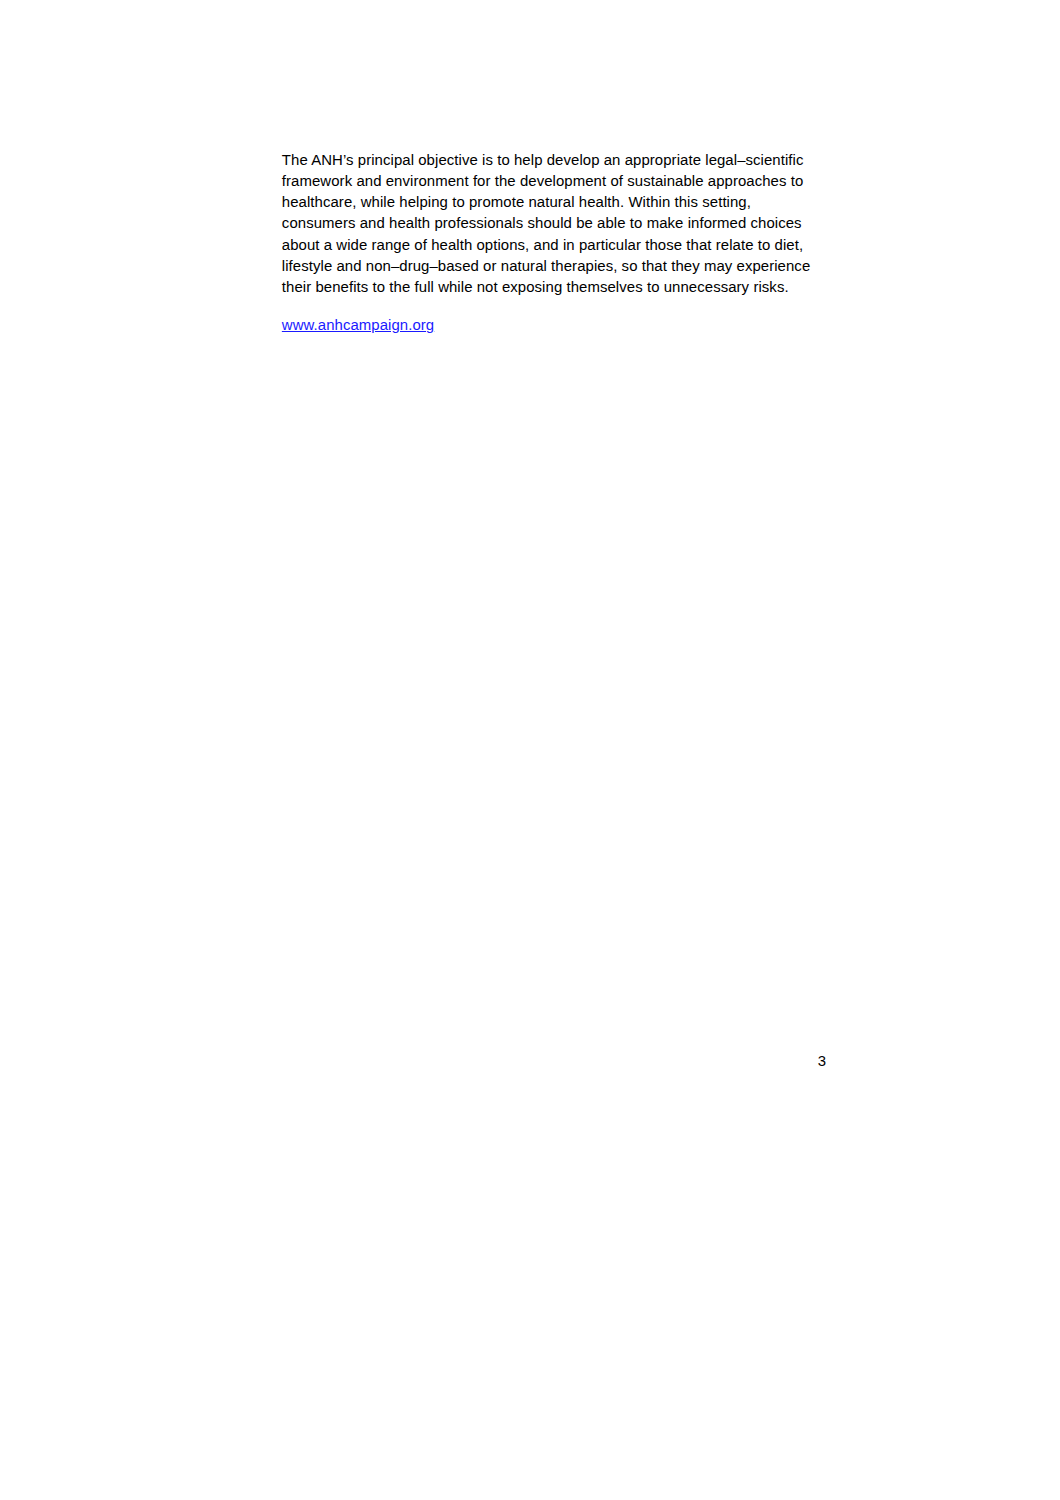The ANH’s principal objective is to help develop an appropriate legal–scientific framework and environment for the development of sustainable approaches to healthcare, while helping to promote natural health. Within this setting, consumers and health professionals should be able to make informed choices about a wide range of health options, and in particular those that relate to diet, lifestyle and non–drug–based or natural therapies, so that they may experience their benefits to the full while not exposing themselves to unnecessary risks.
www.anhcampaign.org
3